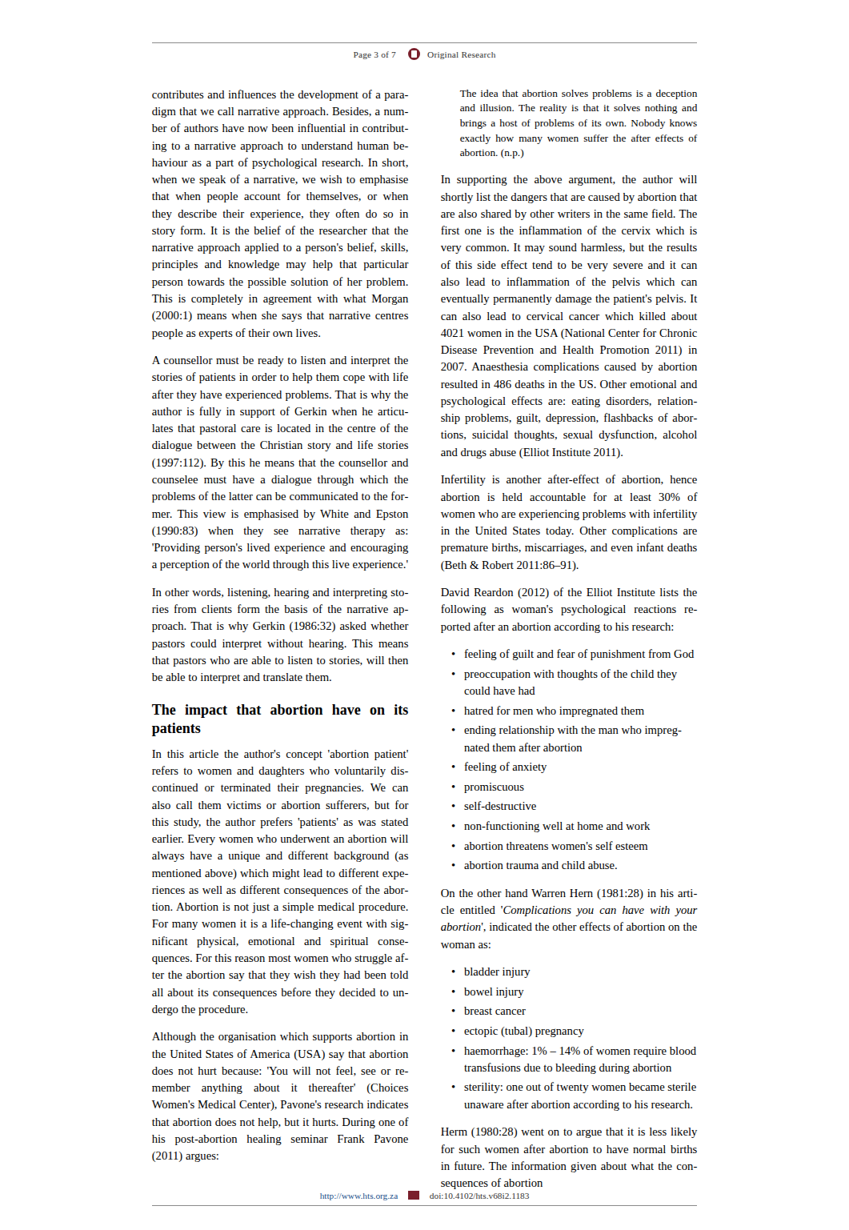Page 3 of 7 Original Research
contributes and influences the development of a paradigm that we call narrative approach. Besides, a number of authors have now been influential in contributing to a narrative approach to understand human behaviour as a part of psychological research. In short, when we speak of a narrative, we wish to emphasise that when people account for themselves, or when they describe their experience, they often do so in story form. It is the belief of the researcher that the narrative approach applied to a person's belief, skills, principles and knowledge may help that particular person towards the possible solution of her problem. This is completely in agreement with what Morgan (2000:1) means when she says that narrative centres people as experts of their own lives.
A counsellor must be ready to listen and interpret the stories of patients in order to help them cope with life after they have experienced problems. That is why the author is fully in support of Gerkin when he articulates that pastoral care is located in the centre of the dialogue between the Christian story and life stories (1997:112). By this he means that the counsellor and counselee must have a dialogue through which the problems of the latter can be communicated to the former. This view is emphasised by White and Epston (1990:83) when they see narrative therapy as: 'Providing person's lived experience and encouraging a perception of the world through this live experience.'
In other words, listening, hearing and interpreting stories from clients form the basis of the narrative approach. That is why Gerkin (1986:32) asked whether pastors could interpret without hearing. This means that pastors who are able to listen to stories, will then be able to interpret and translate them.
The impact that abortion have on its patients
In this article the author's concept 'abortion patient' refers to women and daughters who voluntarily discontinued or terminated their pregnancies. We can also call them victims or abortion sufferers, but for this study, the author prefers 'patients' as was stated earlier. Every women who underwent an abortion will always have a unique and different background (as mentioned above) which might lead to different experiences as well as different consequences of the abortion. Abortion is not just a simple medical procedure. For many women it is a life-changing event with significant physical, emotional and spiritual consequences. For this reason most women who struggle after the abortion say that they wish they had been told all about its consequences before they decided to undergo the procedure.
Although the organisation which supports abortion in the United States of America (USA) say that abortion does not hurt because: 'You will not feel, see or remember anything about it thereafter' (Choices Women's Medical Center), Pavone's research indicates that abortion does not help, but it hurts. During one of his post-abortion healing seminar Frank Pavone (2011) argues:
The idea that abortion solves problems is a deception and illusion. The reality is that it solves nothing and brings a host of problems of its own. Nobody knows exactly how many women suffer the after effects of abortion. (n.p.)
In supporting the above argument, the author will shortly list the dangers that are caused by abortion that are also shared by other writers in the same field. The first one is the inflammation of the cervix which is very common. It may sound harmless, but the results of this side effect tend to be very severe and it can also lead to inflammation of the pelvis which can eventually permanently damage the patient's pelvis. It can also lead to cervical cancer which killed about 4021 women in the USA (National Center for Chronic Disease Prevention and Health Promotion 2011) in 2007. Anaesthesia complications caused by abortion resulted in 486 deaths in the US. Other emotional and psychological effects are: eating disorders, relationship problems, guilt, depression, flashbacks of abortions, suicidal thoughts, sexual dysfunction, alcohol and drugs abuse (Elliot Institute 2011).
Infertility is another after-effect of abortion, hence abortion is held accountable for at least 30% of women who are experiencing problems with infertility in the United States today. Other complications are premature births, miscarriages, and even infant deaths (Beth & Robert 2011:86–91).
David Reardon (2012) of the Elliot Institute lists the following as woman's psychological reactions reported after an abortion according to his research:
feeling of guilt and fear of punishment from God
preoccupation with thoughts of the child they could have had
hatred for men who impregnated them
ending relationship with the man who impregnated them after abortion
feeling of anxiety
promiscuous
self-destructive
non-functioning well at home and work
abortion threatens women's self esteem
abortion trauma and child abuse.
On the other hand Warren Hern (1981:28) in his article entitled 'Complications you can have with your abortion', indicated the other effects of abortion on the woman as:
bladder injury
bowel injury
breast cancer
ectopic (tubal) pregnancy
haemorrhage: 1% – 14% of women require blood transfusions due to bleeding during abortion
sterility: one out of twenty women became sterile unaware after abortion according to his research.
Herm (1980:28) went on to argue that it is less likely for such women after abortion to have normal births in future. The information given about what the consequences of abortion
http://www.hts.org.za doi:10.4102/hts.v68i2.1183